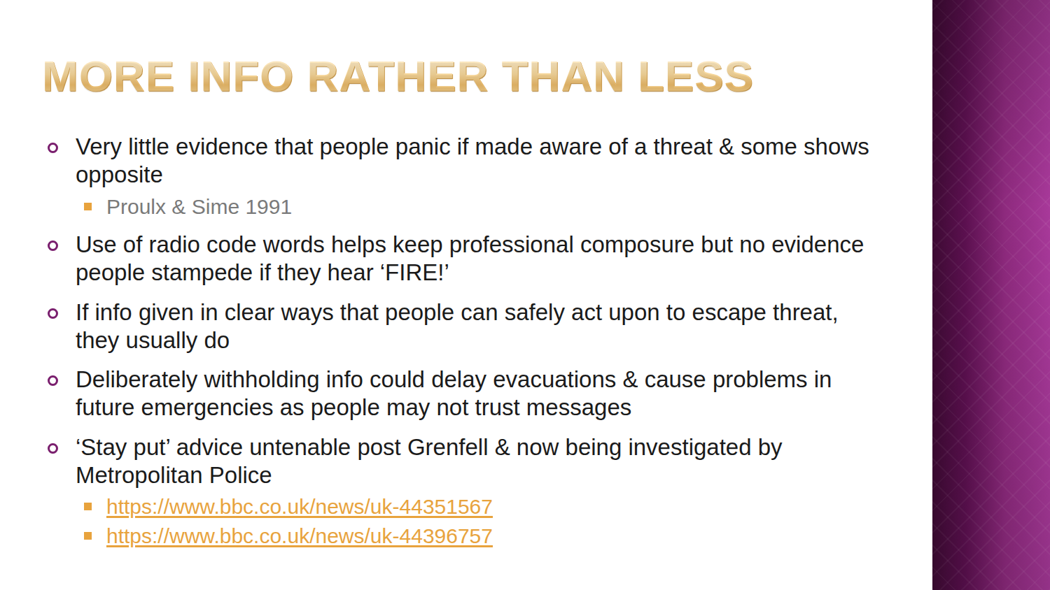More info rather than less
Very little evidence that people panic if made aware of a threat & some shows opposite
Proulx & Sime 1991
Use of radio code words helps keep professional composure but no evidence people stampede if they hear ‘FIRE!’
If info given in clear ways that people can safely act upon to escape threat, they usually do
Deliberately withholding info could delay evacuations & cause problems in future emergencies as people may not trust messages
‘Stay put’ advice untenable post Grenfell & now being investigated by Metropolitan Police
https://www.bbc.co.uk/news/uk-44351567
https://www.bbc.co.uk/news/uk-44396757